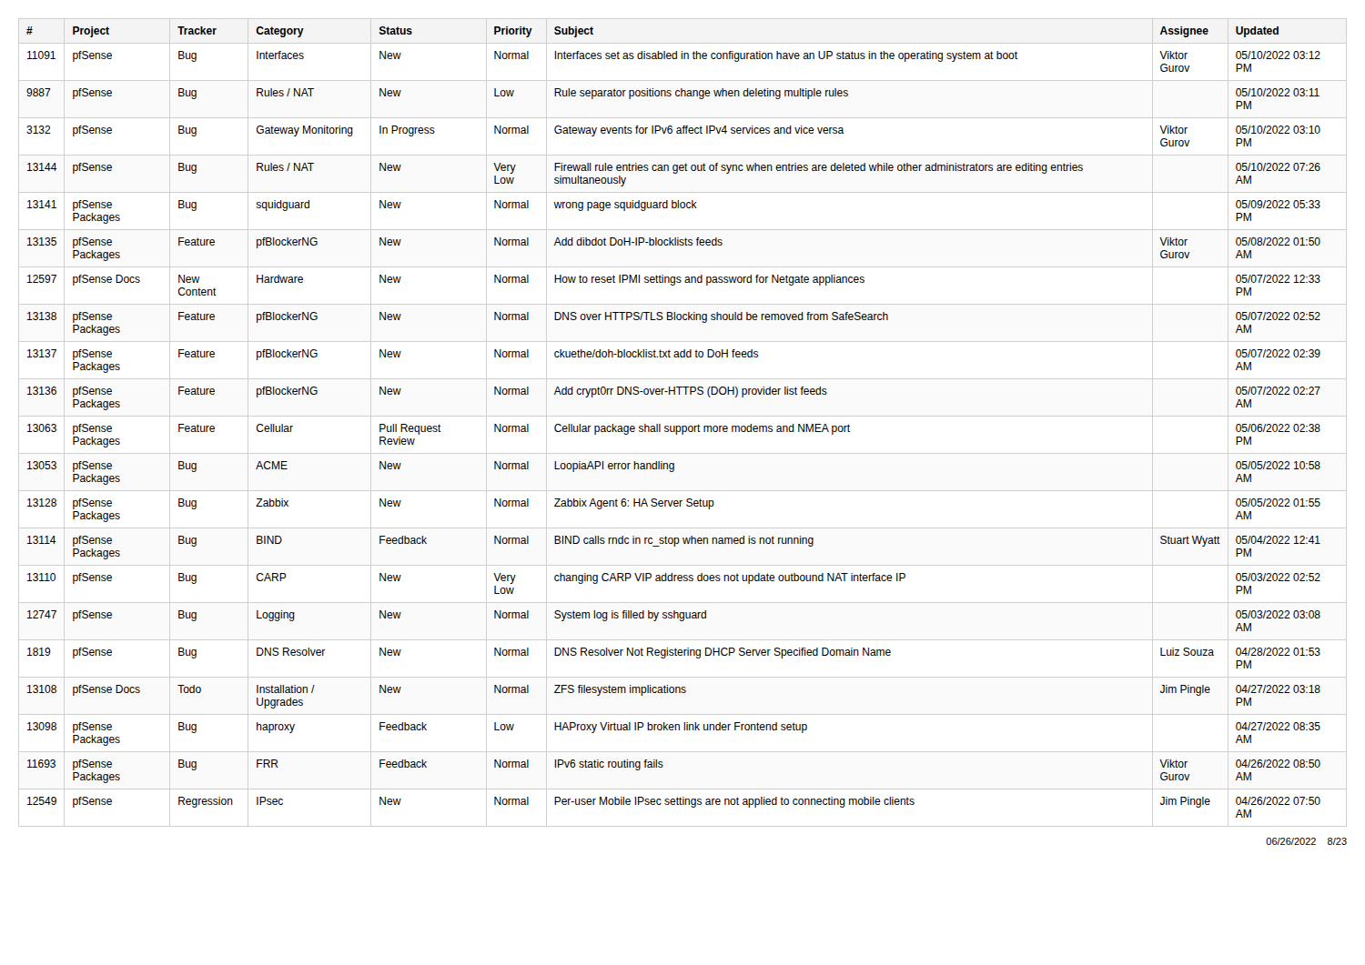Redmine issue list
| # | Project | Tracker | Category | Status | Priority | Subject | Assignee | Updated |
| --- | --- | --- | --- | --- | --- | --- | --- | --- |
| 11091 | pfSense | Bug | Interfaces | New | Normal | Interfaces set as disabled in the configuration have an UP status in the operating system at boot | Viktor Gurov | 05/10/2022 03:12 PM |
| 9887 | pfSense | Bug | Rules / NAT | New | Low | Rule separator positions change when deleting multiple rules | | 05/10/2022 03:11 PM |
| 3132 | pfSense | Bug | Gateway Monitoring | In Progress | Normal | Gateway events for IPv6 affect IPv4 services and vice versa | Viktor Gurov | 05/10/2022 03:10 PM |
| 13144 | pfSense | Bug | Rules / NAT | New | Very Low | Firewall rule entries can get out of sync when entries are deleted while other administrators are editing entries simultaneously | | 05/10/2022 07:26 AM |
| 13141 | pfSense Packages | Bug | squidguard | New | Normal | wrong page squidguard block | | 05/09/2022 05:33 PM |
| 13135 | pfSense Packages | Feature | pfBlockerNG | New | Normal | Add dibdot DoH-IP-blocklists feeds | Viktor Gurov | 05/08/2022 01:50 AM |
| 12597 | pfSense Docs | New Content | Hardware | New | Normal | How to reset IPMI settings and password for Netgate appliances | | 05/07/2022 12:33 PM |
| 13138 | pfSense Packages | Feature | pfBlockerNG | New | Normal | DNS over HTTPS/TLS Blocking should be removed from SafeSearch | | 05/07/2022 02:52 AM |
| 13137 | pfSense Packages | Feature | pfBlockerNG | New | Normal | ckuethe/doh-blocklist.txt add to DoH feeds | | 05/07/2022 02:39 AM |
| 13136 | pfSense Packages | Feature | pfBlockerNG | New | Normal | Add crypt0rr DNS-over-HTTPS (DOH) provider list feeds | | 05/07/2022 02:27 AM |
| 13063 | pfSense Packages | Feature | Cellular | Pull Request Review | Normal | Cellular package shall support more modems and NMEA port | | 05/06/2022 02:38 PM |
| 13053 | pfSense Packages | Bug | ACME | New | Normal | LoopiaAPI error handling | | 05/05/2022 10:58 AM |
| 13128 | pfSense Packages | Bug | Zabbix | New | Normal | Zabbix Agent 6: HA Server Setup | | 05/05/2022 01:55 AM |
| 13114 | pfSense Packages | Bug | BIND | Feedback | Normal | BIND calls rndc in rc_stop when named is not running | Stuart Wyatt | 05/04/2022 12:41 PM |
| 13110 | pfSense | Bug | CARP | New | Very Low | changing CARP VIP address does not update outbound NAT interface IP | | 05/03/2022 02:52 PM |
| 12747 | pfSense | Bug | Logging | New | Normal | System log is filled by sshguard | | 05/03/2022 03:08 AM |
| 1819 | pfSense | Bug | DNS Resolver | New | Normal | DNS Resolver Not Registering DHCP Server Specified Domain Name | Luiz Souza | 04/28/2022 01:53 PM |
| 13108 | pfSense Docs | Todo | Installation / Upgrades | New | Normal | ZFS filesystem implications | Jim Pingle | 04/27/2022 03:18 PM |
| 13098 | pfSense Packages | Bug | haproxy | Feedback | Low | HAProxy Virtual IP broken link under Frontend setup | | 04/27/2022 08:35 AM |
| 11693 | pfSense Packages | Bug | FRR | Feedback | Normal | IPv6 static routing fails | Viktor Gurov | 04/26/2022 08:50 AM |
| 12549 | pfSense | Regression | IPsec | New | Normal | Per-user Mobile IPsec settings are not applied to connecting mobile clients | Jim Pingle | 04/26/2022 07:50 AM |
06/26/2022 8/23